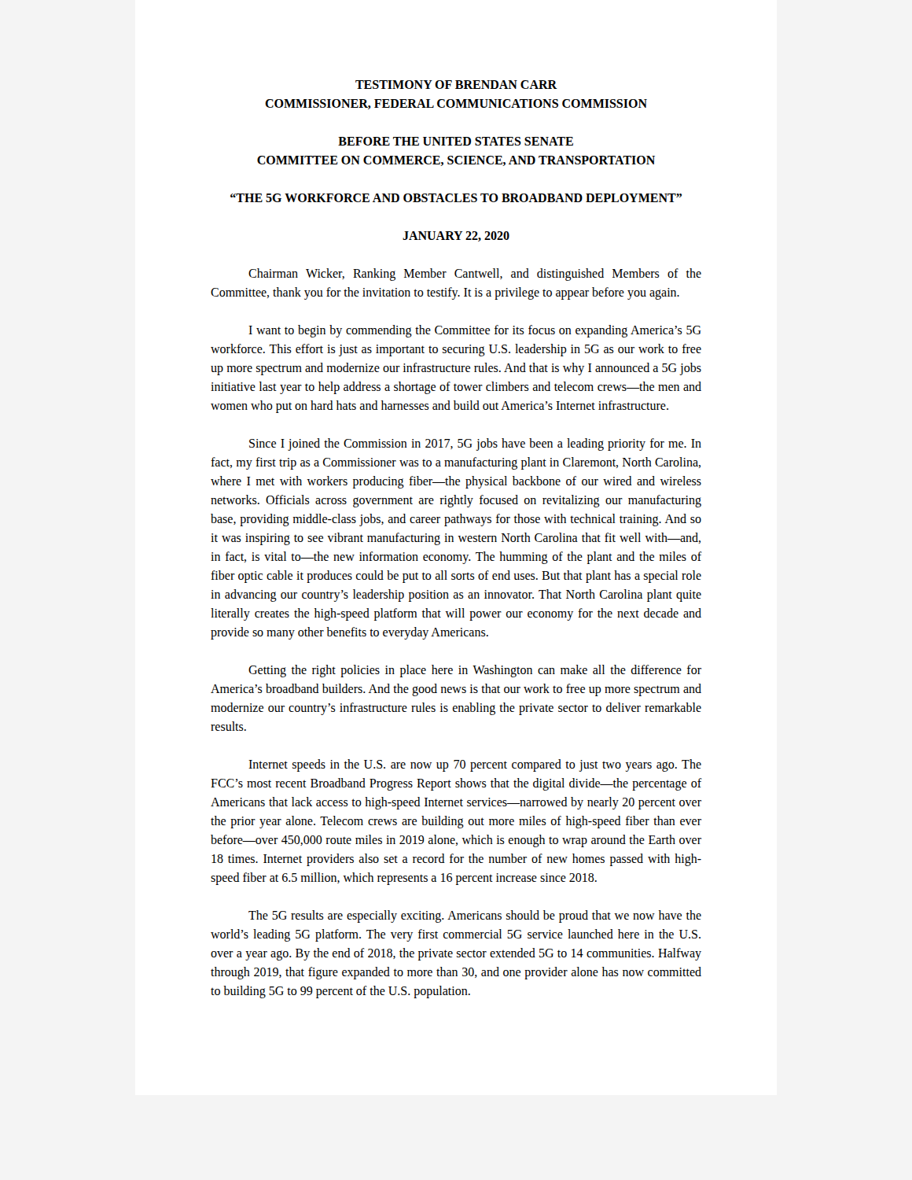Testimony of Brendan Carr
Commissioner, Federal Communications Commission
Before the United States Senate
Committee on Commerce, Science, and Transportation
“The 5G Workforce and Obstacles to Broadband Deployment”
January 22, 2020
Chairman Wicker, Ranking Member Cantwell, and distinguished Members of the Committee, thank you for the invitation to testify. It is a privilege to appear before you again.
I want to begin by commending the Committee for its focus on expanding America’s 5G workforce. This effort is just as important to securing U.S. leadership in 5G as our work to free up more spectrum and modernize our infrastructure rules. And that is why I announced a 5G jobs initiative last year to help address a shortage of tower climbers and telecom crews—the men and women who put on hard hats and harnesses and build out America’s Internet infrastructure.
Since I joined the Commission in 2017, 5G jobs have been a leading priority for me. In fact, my first trip as a Commissioner was to a manufacturing plant in Claremont, North Carolina, where I met with workers producing fiber—the physical backbone of our wired and wireless networks. Officials across government are rightly focused on revitalizing our manufacturing base, providing middle-class jobs, and career pathways for those with technical training. And so it was inspiring to see vibrant manufacturing in western North Carolina that fit well with—and, in fact, is vital to—the new information economy. The humming of the plant and the miles of fiber optic cable it produces could be put to all sorts of end uses. But that plant has a special role in advancing our country’s leadership position as an innovator. That North Carolina plant quite literally creates the high-speed platform that will power our economy for the next decade and provide so many other benefits to everyday Americans.
Getting the right policies in place here in Washington can make all the difference for America’s broadband builders. And the good news is that our work to free up more spectrum and modernize our country’s infrastructure rules is enabling the private sector to deliver remarkable results.
Internet speeds in the U.S. are now up 70 percent compared to just two years ago. The FCC’s most recent Broadband Progress Report shows that the digital divide—the percentage of Americans that lack access to high-speed Internet services—narrowed by nearly 20 percent over the prior year alone. Telecom crews are building out more miles of high-speed fiber than ever before—over 450,000 route miles in 2019 alone, which is enough to wrap around the Earth over 18 times. Internet providers also set a record for the number of new homes passed with high-speed fiber at 6.5 million, which represents a 16 percent increase since 2018.
The 5G results are especially exciting. Americans should be proud that we now have the world’s leading 5G platform. The very first commercial 5G service launched here in the U.S. over a year ago. By the end of 2018, the private sector extended 5G to 14 communities. Halfway through 2019, that figure expanded to more than 30, and one provider alone has now committed to building 5G to 99 percent of the U.S. population.